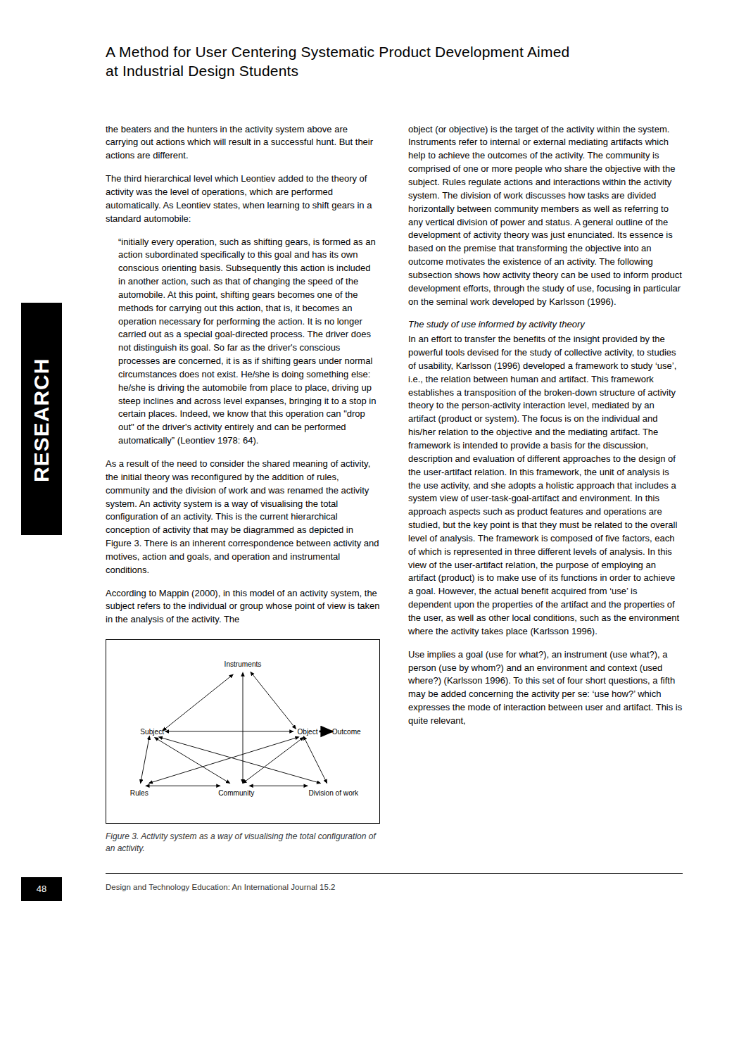RESEARCH
A Method for User Centering Systematic Product Development Aimed
at Industrial Design Students
the beaters and the hunters in the activity system above are carrying out actions which will result in a successful hunt. But their actions are different.
The third hierarchical level which Leontiev added to the theory of activity was the level of operations, which are performed automatically. As Leontiev states, when learning to shift gears in a standard automobile:
“initially every operation, such as shifting gears, is formed as an action subordinated specifically to this goal and has its own conscious orienting basis. Subsequently this action is included in another action, such as that of changing the speed of the automobile. At this point, shifting gears becomes one of the methods for carrying out this action, that is, it becomes an operation necessary for performing the action. It is no longer carried out as a special goal-directed process. The driver does not distinguish its goal. So far as the driver's conscious processes are concerned, it is as if shifting gears under normal circumstances does not exist. He/she is doing something else: he/she is driving the automobile from place to place, driving up steep inclines and across level expanses, bringing it to a stop in certain places. Indeed, we know that this operation can "drop out" of the driver's activity entirely and can be performed automatically” (Leontiev 1978: 64).
As a result of the need to consider the shared meaning of activity, the initial theory was reconfigured by the addition of rules, community and the division of work and was renamed the activity system. An activity system is a way of visualising the total configuration of an activity. This is the current hierarchical conception of activity that may be diagrammed as depicted in Figure 3. There is an inherent correspondence between activity and motives, action and goals, and operation and instrumental conditions.
According to Mappin (2000), in this model of an activity system, the subject refers to the individual or group whose point of view is taken in the analysis of the activity. The
Instruments Subject Object Outcome Rules Community Division of work
Figure 3. Activity system as a way of visualising the total configuration of an activity.
object (or objective) is the target of the activity within the system. Instruments refer to internal or external mediating artifacts which help to achieve the outcomes of the activity. The community is comprised of one or more people who share the objective with the subject. Rules regulate actions and interactions within the activity system. The division of work discusses how tasks are divided horizontally between community members as well as referring to any vertical division of power and status. A general outline of the development of activity theory was just enunciated. Its essence is based on the premise that transforming the objective into an outcome motivates the existence of an activity. The following subsection shows how activity theory can be used to inform product development efforts, through the study of use, focusing in particular on the seminal work developed by Karlsson (1996).
The study of use informed by activity theory
In an effort to transfer the benefits of the insight provided by the powerful tools devised for the study of collective activity, to studies of usability, Karlsson (1996) developed a framework to study ‘use’, i.e., the relation between human and artifact. This framework establishes a transposition of the broken-down structure of activity theory to the person-activity interaction level, mediated by an artifact (product or system). The focus is on the individual and his/her relation to the objective and the mediating artifact. The framework is intended to provide a basis for the discussion, description and evaluation of different approaches to the design of the user-artifact relation. In this framework, the unit of analysis is the use activity, and she adopts a holistic approach that includes a system view of user-task-goal-artifact and environment. In this approach aspects such as product features and operations are studied, but the key point is that they must be related to the overall level of analysis. The framework is composed of five factors, each of which is represented in three different levels of analysis. In this view of the user-artifact relation, the purpose of employing an artifact (product) is to make use of its functions in order to achieve a goal. However, the actual benefit acquired from ‘use’ is dependent upon the properties of the artifact and the properties of the user, as well as other local conditions, such as the environment where the activity takes place (Karlsson 1996).
Use implies a goal (use for what?), an instrument (use what?), a person (use by whom?) and an environment and context (used where?) (Karlsson 1996). To this set of four short questions, a fifth may be added concerning the activity per se: ‘use how?’ which expresses the mode of interaction between user and artifact. This is quite relevant,
48
Design and Technology Education: An International Journal 15.2